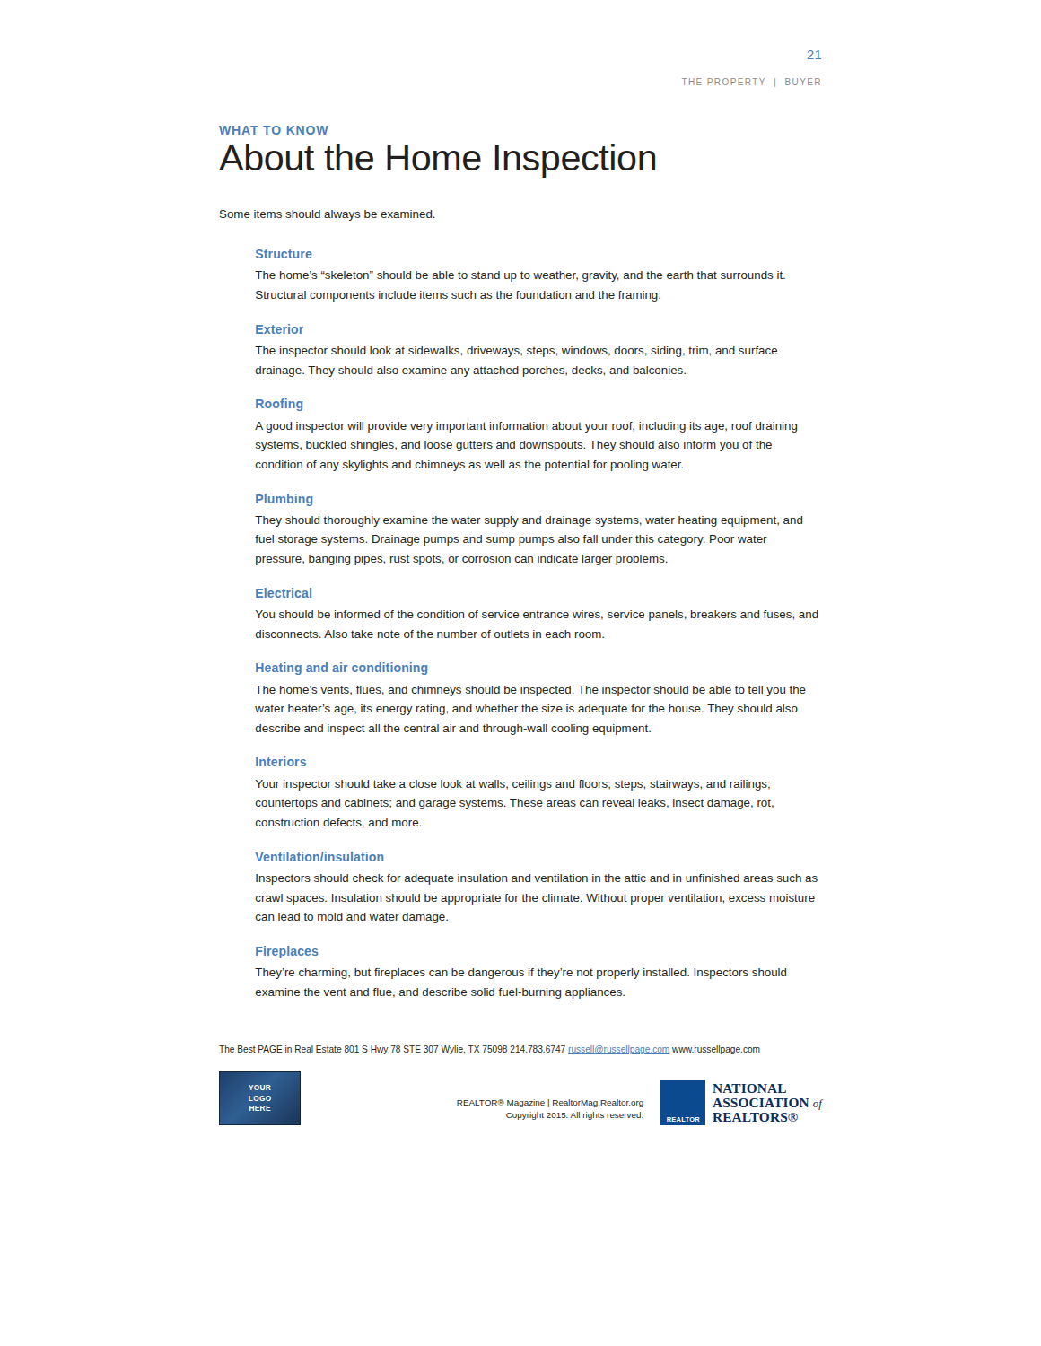21
THE PROPERTY | BUYER
WHAT TO KNOW
About the Home Inspection
Some items should always be examined.
Structure
The home’s “skeleton” should be able to stand up to weather, gravity, and the earth that surrounds it. Structural components include items such as the foundation and the framing.
Exterior
The inspector should look at sidewalks, driveways, steps, windows, doors, siding, trim, and surface drainage. They should also examine any attached porches, decks, and balconies.
Roofing
A good inspector will provide very important information about your roof, including its age, roof draining systems, buckled shingles, and loose gutters and downspouts. They should also inform you of the condition of any skylights and chimneys as well as the potential for pooling water.
Plumbing
They should thoroughly examine the water supply and drainage systems, water heating equipment, and fuel storage systems. Drainage pumps and sump pumps also fall under this category. Poor water pressure, banging pipes, rust spots, or corrosion can indicate larger problems.
Electrical
You should be informed of the condition of service entrance wires, service panels, breakers and fuses, and disconnects. Also take note of the number of outlets in each room.
Heating and air conditioning
The home’s vents, flues, and chimneys should be inspected. The inspector should be able to tell you the water heater’s age, its energy rating, and whether the size is adequate for the house. They should also describe and inspect all the central air and through-wall cooling equipment.
Interiors
Your inspector should take a close look at walls, ceilings and floors; steps, stairways, and railings; countertops and cabinets; and garage systems. These areas can reveal leaks, insect damage, rot, construction defects, and more.
Ventilation/insulation
Inspectors should check for adequate insulation and ventilation in the attic and in unfinished areas such as crawl spaces. Insulation should be appropriate for the climate. Without proper ventilation, excess moisture can lead to mold and water damage.
Fireplaces
They’re charming, but fireplaces can be dangerous if they’re not properly installed. Inspectors should examine the vent and flue, and describe solid fuel-burning appliances.
The Best PAGE in Real Estate 801 S Hwy 78 STE 307 Wylie, TX 75098 214.783.6747 russell@russellpage.com www.russellpage.com
YOUR
LOGO
HERE
REALTOR® Magazine | RealtorMag.Realtor.org
Copyright 2015. All rights reserved.
REALTOR
NATIONAL
ASSOCIATION of
REALTORS®